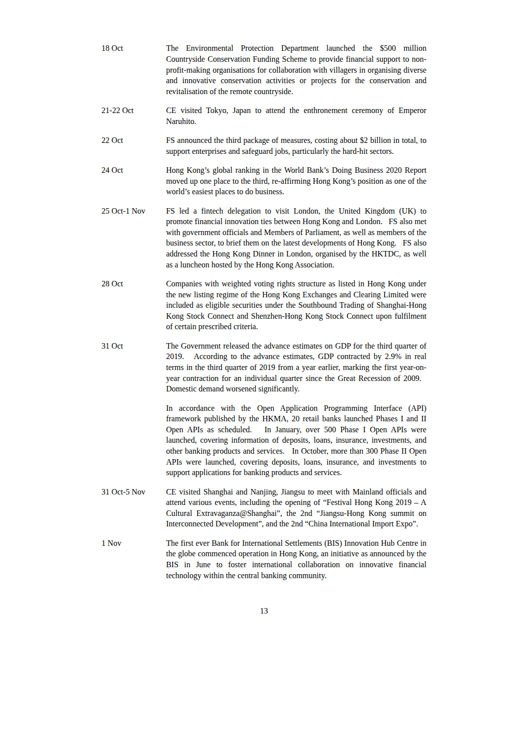| 18 Oct | The Environmental Protection Department launched the $500 million Countryside Conservation Funding Scheme to provide financial support to non-profit-making organisations for collaboration with villagers in organising diverse and innovative conservation activities or projects for the conservation and revitalisation of the remote countryside. |
| 21-22 Oct | CE visited Tokyo, Japan to attend the enthronement ceremony of Emperor Naruhito. |
| 22 Oct | FS announced the third package of measures, costing about $2 billion in total, to support enterprises and safeguard jobs, particularly the hard-hit sectors. |
| 24 Oct | Hong Kong’s global ranking in the World Bank’s Doing Business 2020 Report moved up one place to the third, re-affirming Hong Kong’s position as one of the world’s easiest places to do business. |
| 25 Oct-1 Nov | FS led a fintech delegation to visit London, the United Kingdom (UK) to promote financial innovation ties between Hong Kong and London. FS also met with government officials and Members of Parliament, as well as members of the business sector, to brief them on the latest developments of Hong Kong. FS also addressed the Hong Kong Dinner in London, organised by the HKTDC, as well as a luncheon hosted by the Hong Kong Association. |
| 28 Oct | Companies with weighted voting rights structure as listed in Hong Kong under the new listing regime of the Hong Kong Exchanges and Clearing Limited were included as eligible securities under the Southbound Trading of Shanghai-Hong Kong Stock Connect and Shenzhen-Hong Kong Stock Connect upon fulfilment of certain prescribed criteria. |
| 31 Oct | The Government released the advance estimates on GDP for the third quarter of 2019. According to the advance estimates, GDP contracted by 2.9% in real terms in the third quarter of 2019 from a year earlier, marking the first year-on-year contraction for an individual quarter since the Great Recession of 2009. Domestic demand worsened significantly. In accordance with the Open Application Programming Interface (API) framework published by the HKMA, 20 retail banks launched Phases I and II Open APIs as scheduled. In January, over 500 Phase I Open APIs were launched, covering information of deposits, loans, insurance, investments, and other banking products and services. In October, more than 300 Phase II Open APIs were launched, covering deposits, loans, insurance, and investments to support applications for banking products and services. |
| 31 Oct-5 Nov | CE visited Shanghai and Nanjing, Jiangsu to meet with Mainland officials and attend various events, including the opening of “Festival Hong Kong 2019 – A Cultural Extravaganza@Shanghai”, the 2nd “Jiangsu-Hong Kong summit on Interconnected Development”, and the 2nd “China International Import Expo”. |
| 1 Nov | The first ever Bank for International Settlements (BIS) Innovation Hub Centre in the globe commenced operation in Hong Kong, an initiative as announced by the BIS in June to foster international collaboration on innovative financial technology within the central banking community. |
13